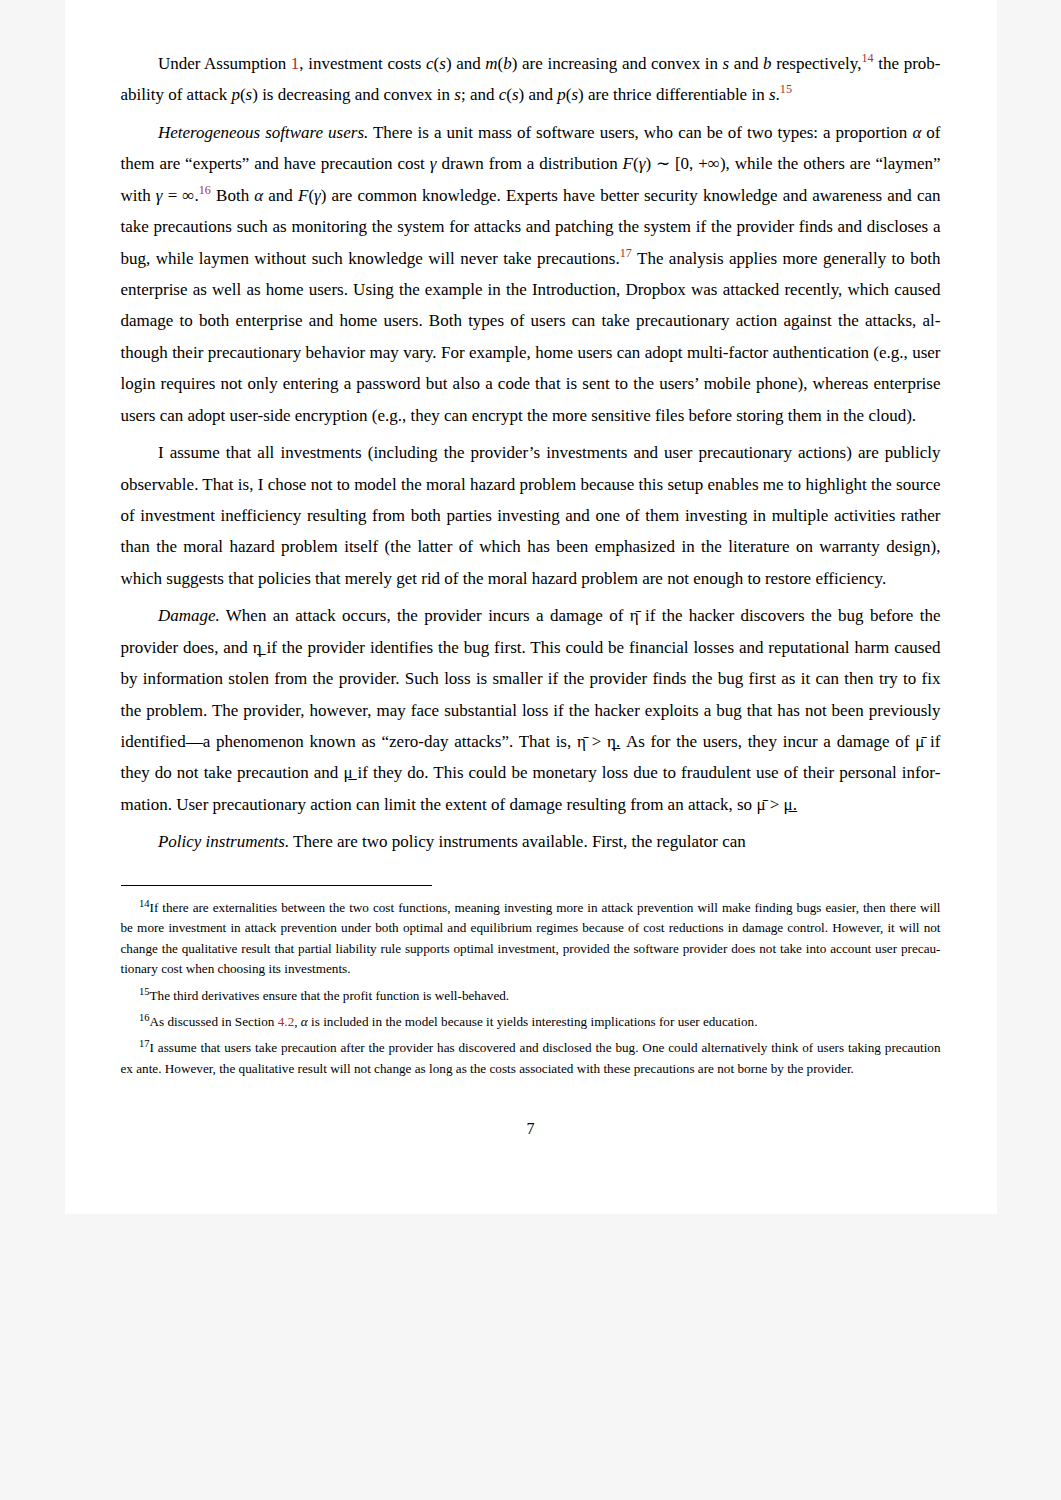Under Assumption 1, investment costs c(s) and m(b) are increasing and convex in s and b respectively,14 the probability of attack p(s) is decreasing and convex in s; and c(s) and p(s) are thrice differentiable in s.15
Heterogeneous software users. There is a unit mass of software users, who can be of two types: a proportion α of them are “experts” and have precaution cost γ drawn from a distribution F(γ) ∼ [0, +∞), while the others are “laymen” with γ = ∞.16 Both α and F(γ) are common knowledge. Experts have better security knowledge and awareness and can take precautions such as monitoring the system for attacks and patching the system if the provider finds and discloses a bug, while laymen without such knowledge will never take precautions.17 The analysis applies more generally to both enterprise as well as home users. Using the example in the Introduction, Dropbox was attacked recently, which caused damage to both enterprise and home users. Both types of users can take precautionary action against the attacks, although their precautionary behavior may vary. For example, home users can adopt multi-factor authentication (e.g., user login requires not only entering a password but also a code that is sent to the users’ mobile phone), whereas enterprise users can adopt user-side encryption (e.g., they can encrypt the more sensitive files before storing them in the cloud).
I assume that all investments (including the provider’s investments and user precautionary actions) are publicly observable. That is, I chose not to model the moral hazard problem because this setup enables me to highlight the source of investment inefficiency resulting from both parties investing and one of them investing in multiple activities rather than the moral hazard problem itself (the latter of which has been emphasized in the literature on warranty design), which suggests that policies that merely get rid of the moral hazard problem are not enough to restore efficiency.
Damage. When an attack occurs, the provider incurs a damage of η̄ if the hacker discovers the bug before the provider does, and η̲ if the provider identifies the bug first. This could be financial losses and reputational harm caused by information stolen from the provider. Such loss is smaller if the provider finds the bug first as it can then try to fix the problem. The provider, however, may face substantial loss if the hacker exploits a bug that has not been previously identified—a phenomenon known as “zero-day attacks”. That is, η̄ > η̲. As for the users, they incur a damage of μ̄ if they do not take precaution and μ̲ if they do. This could be monetary loss due to fraudulent use of their personal information. User precautionary action can limit the extent of damage resulting from an attack, so μ̄ > μ̲.
Policy instruments. There are two policy instruments available. First, the regulator can
14If there are externalities between the two cost functions, meaning investing more in attack prevention will make finding bugs easier, then there will be more investment in attack prevention under both optimal and equilibrium regimes because of cost reductions in damage control. However, it will not change the qualitative result that partial liability rule supports optimal investment, provided the software provider does not take into account user precautionary cost when choosing its investments.
15The third derivatives ensure that the profit function is well-behaved.
16As discussed in Section 4.2, α is included in the model because it yields interesting implications for user education.
17I assume that users take precaution after the provider has discovered and disclosed the bug. One could alternatively think of users taking precaution ex ante. However, the qualitative result will not change as long as the costs associated with these precautions are not borne by the provider.
7